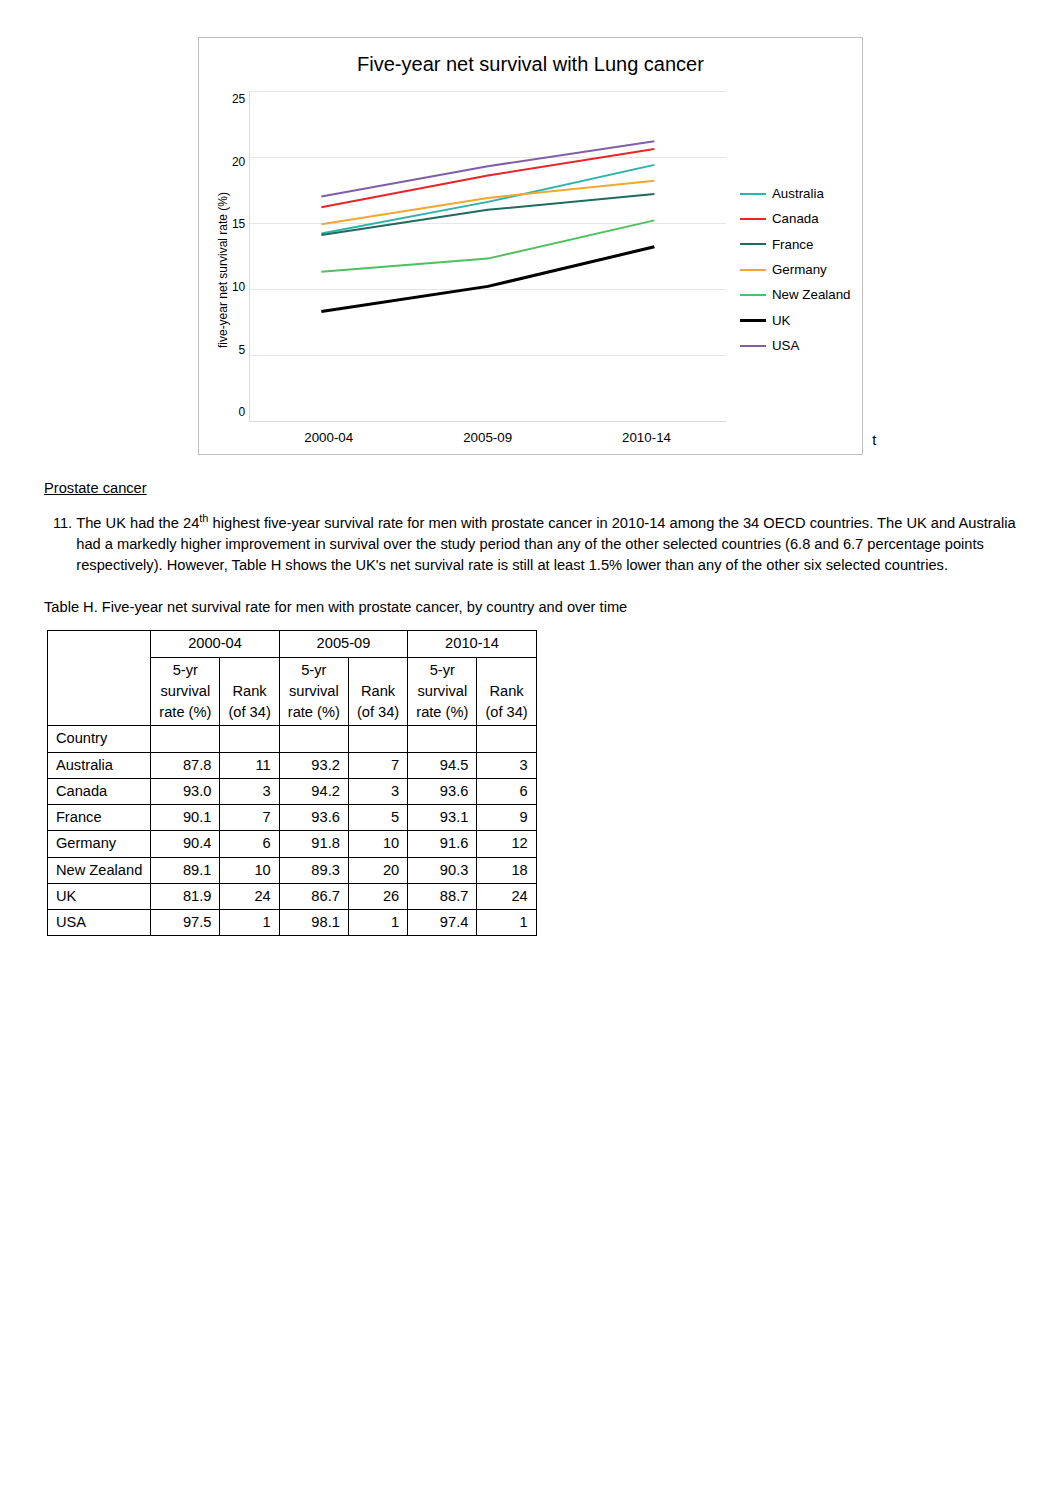Five-year net survival with Lung cancer
five-year net survival rate (%)
25 20 15 10 5 0
2000-04 2005-09 2010-14
Australia
Canada
France
Germany
New Zealand
UK
USA
t
Prostate cancer
The UK had the 24th highest five-year survival rate for men with prostate cancer in 2010-14 among the 34 OECD countries. The UK and Australia had a markedly higher improvement in survival over the study period than any of the other selected countries (6.8 and 6.7 percentage points respectively). However, Table H shows the UK's net survival rate is still at least 1.5% lower than any of the other six selected countries.
Table H. Five-year net survival rate for men with prostate cancer, by country and over time
| | 2000-04 | 2005-09 | 2010-14 |
| --- | --- | --- | --- |
| 5-yr survival rate (%) | Rank (of 34) | 5-yr survival rate (%) | Rank (of 34) | 5-yr survival rate (%) | Rank (of 34) |
| Country | | | | | | |
| Australia | 87.8 | 11 | 93.2 | 7 | 94.5 | 3 |
| Canada | 93.0 | 3 | 94.2 | 3 | 93.6 | 6 |
| France | 90.1 | 7 | 93.6 | 5 | 93.1 | 9 |
| Germany | 90.4 | 6 | 91.8 | 10 | 91.6 | 12 |
| New Zealand | 89.1 | 10 | 89.3 | 20 | 90.3 | 18 |
| UK | 81.9 | 24 | 86.7 | 26 | 88.7 | 24 |
| USA | 97.5 | 1 | 98.1 | 1 | 97.4 | 1 |